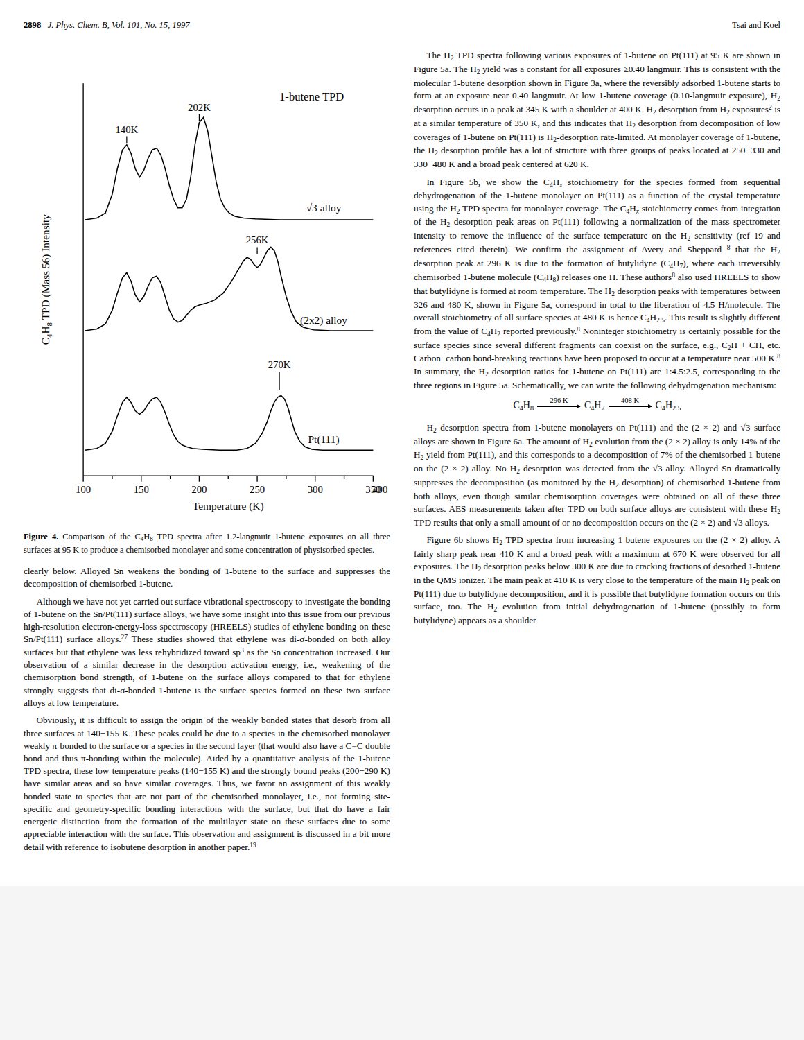2898 J. Phys. Chem. B, Vol. 101, No. 15, 1997
Tsai and Koel
100 150 200 250 300 350 Temperature (K) 400 400 C4H8 TPD (Mass 56) Intensity 1-butene TPD 202K 140K √3 alloy 256K (2x2) alloy 270K Pt(111)
Figure 4. Comparison of the C4H8 TPD spectra after 1.2-langmuir 1-butene exposures on all three surfaces at 95 K to produce a chemisorbed monolayer and some concentration of physisorbed species.
clearly below. Alloyed Sn weakens the bonding of 1-butene to the surface and suppresses the decomposition of chemisorbed 1-butene.
Although we have not yet carried out surface vibrational spectroscopy to investigate the bonding of 1-butene on the Sn/Pt(111) surface alloys, we have some insight into this issue from our previous high-resolution electron-energy-loss spectroscopy (HREELS) studies of ethylene bonding on these Sn/Pt(111) surface alloys.27 These studies showed that ethylene was di-σ-bonded on both alloy surfaces but that ethylene was less rehybridized toward sp3 as the Sn concentration increased. Our observation of a similar decrease in the desorption activation energy, i.e., weakening of the chemisorption bond strength, of 1-butene on the surface alloys compared to that for ethylene strongly suggests that di-σ-bonded 1-butene is the surface species formed on these two surface alloys at low temperature.
Obviously, it is difficult to assign the origin of the weakly bonded states that desorb from all three surfaces at 140−155 K. These peaks could be due to a species in the chemisorbed monolayer weakly π-bonded to the surface or a species in the second layer (that would also have a C=C double bond and thus π-bonding within the molecule). Aided by a quantitative analysis of the 1-butene TPD spectra, these low-temperature peaks (140−155 K) and the strongly bound peaks (200−290 K) have similar areas and so have similar coverages. Thus, we favor an assignment of this weakly bonded state to species that are not part of the chemisorbed monolayer, i.e., not forming site-specific and geometry-specific bonding interactions with the surface, but that do have a fair energetic distinction from the formation of the multilayer state on these surfaces due to some appreciable interaction with the surface. This observation and assignment is discussed in a bit more detail with reference to isobutene desorption in another paper.19
The H2 TPD spectra following various exposures of 1-butene on Pt(111) at 95 K are shown in Figure 5a. The H2 yield was a constant for all exposures ≥0.40 langmuir. This is consistent with the molecular 1-butene desorption shown in Figure 3a, where the reversibly adsorbed 1-butene starts to form at an exposure near 0.40 langmuir. At low 1-butene coverage (0.10-langmuir exposure), H2 desorption occurs in a peak at 345 K with a shoulder at 400 K. H2 desorption from H2 exposures2 is at a similar temperature of 350 K, and this indicates that H2 desorption from decomposition of low coverages of 1-butene on Pt(111) is H2-desorption rate-limited. At monolayer coverage of 1-butene, the H2 desorption profile has a lot of structure with three groups of peaks located at 250−330 and 330−480 K and a broad peak centered at 620 K.
In Figure 5b, we show the C4Hx stoichiometry for the species formed from sequential dehydrogenation of the 1-butene monolayer on Pt(111) as a function of the crystal temperature using the H2 TPD spectra for monolayer coverage. The C4Hx stoichiometry comes from integration of the H2 desorption peak areas on Pt(111) following a normalization of the mass spectrometer intensity to remove the influence of the surface temperature on the H2 sensitivity (ref 19 and references cited therein). We confirm the assignment of Avery and Sheppard 8 that the H2 desorption peak at 296 K is due to the formation of butylidyne (C4H7), where each irreversibly chemisorbed 1-butene molecule (C4H8) releases one H. These authors8 also used HREELS to show that butylidyne is formed at room temperature. The H2 desorption peaks with temperatures between 326 and 480 K, shown in Figure 5a, correspond in total to the liberation of 4.5 H/molecule. The overall stoichiometry of all surface species at 480 K is hence C4H2.5. This result is slightly different from the value of C4H2 reported previously.8 Noninteger stoichiometry is certainly possible for the surface species since several different fragments can coexist on the surface, e.g., C2H + CH, etc. Carbon−carbon bond-breaking reactions have been proposed to occur at a temperature near 500 K.8 In summary, the H2 desorption ratios for 1-butene on Pt(111) are 1:4.5:2.5, corresponding to the three regions in Figure 5a. Schematically, we can write the following dehydrogenation mechanism:
C4H8 296 K C4H7 408 K C4H2.5
H2 desorption spectra from 1-butene monolayers on Pt(111) and the (2 × 2) and √3 surface alloys are shown in Figure 6a. The amount of H2 evolution from the (2 × 2) alloy is only 14% of the H2 yield from Pt(111), and this corresponds to a decomposition of 7% of the chemisorbed 1-butene on the (2 × 2) alloy. No H2 desorption was detected from the √3 alloy. Alloyed Sn dramatically suppresses the decomposition (as monitored by the H2 desorption) of chemisorbed 1-butene from both alloys, even though similar chemisorption coverages were obtained on all of these three surfaces. AES measurements taken after TPD on both surface alloys are consistent with these H2 TPD results that only a small amount of or no decomposition occurs on the (2 × 2) and √3 alloys.
Figure 6b shows H2 TPD spectra from increasing 1-butene exposures on the (2 × 2) alloy. A fairly sharp peak near 410 K and a broad peak with a maximum at 670 K were observed for all exposures. The H2 desorption peaks below 300 K are due to cracking fractions of desorbed 1-butene in the QMS ionizer. The main peak at 410 K is very close to the temperature of the main H2 peak on Pt(111) due to butylidyne decomposition, and it is possible that butylidyne formation occurs on this surface, too. The H2 evolution from initial dehydrogenation of 1-butene (possibly to form butylidyne) appears as a shoulder